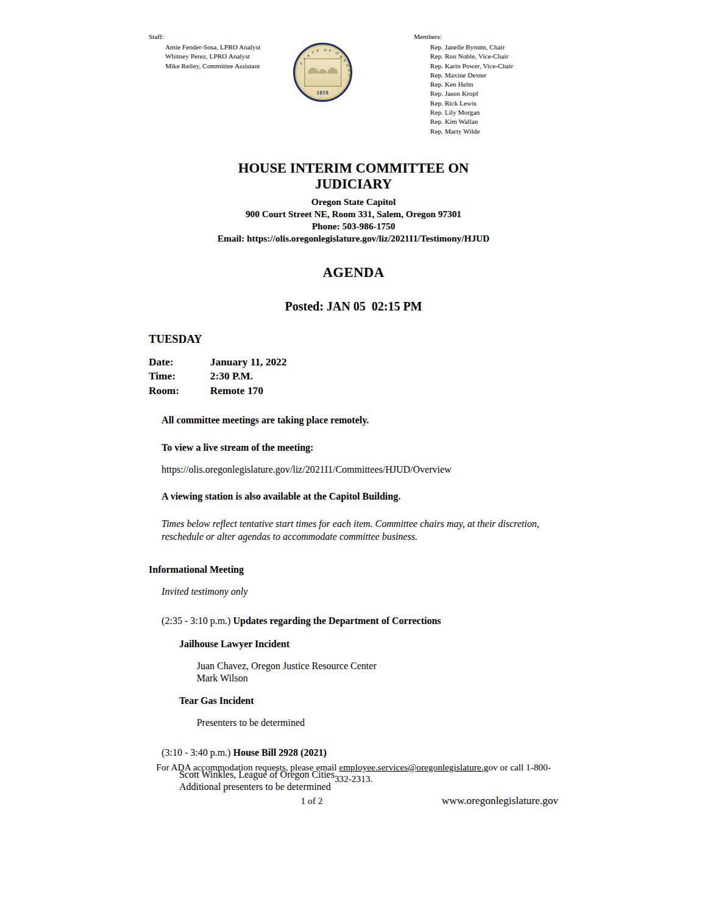Staff:
Amie Fender-Sosa, LPRO Analyst
Whitney Perez, LPRO Analyst
Mike Reiley, Committee Assistant
S T A T E O F O R E G O N
1859
Members:
Rep. Janelle Bynum, Chair
Rep. Ron Noble, Vice-Chair
Rep. Karin Power, Vice-Chair
Rep. Maxine Dexter
Rep. Ken Helm
Rep. Jason Kropf
Rep. Rick Lewis
Rep. Lily Morgan
Rep. Kim Wallan
Rep. Marty Wilde
HOUSE INTERIM COMMITTEE ON
JUDICIARY
Oregon State Capitol
900 Court Street NE, Room 331, Salem, Oregon 97301
Phone: 503-986-1750
Email: https://olis.oregonlegislature.gov/liz/2021I1/Testimony/HJUD
AGENDA
Posted: JAN 05 02:15 PM
TUESDAY
| Date: | January 11, 2022 |
| Time: | 2:30 P.M. |
| Room: | Remote 170 |
All committee meetings are taking place remotely.
To view a live stream of the meeting:
https://olis.oregonlegislature.gov/liz/2021I1/Committees/HJUD/Overview
A viewing station is also available at the Capitol Building.
Times below reflect tentative start times for each item. Committee chairs may, at their discretion, reschedule or alter agendas to accommodate committee business.
Informational Meeting
Invited testimony only
(2:35 - 3:10 p.m.) Updates regarding the Department of Corrections
Jailhouse Lawyer Incident
Juan Chavez, Oregon Justice Resource Center
Mark Wilson
Tear Gas Incident
Presenters to be determined
(3:10 - 3:40 p.m.) House Bill 2928 (2021)
Scott Winkles, League of Oregon Cities
Additional presenters to be determined
For ADA accommodation requests, please email employee.services@oregonlegislature.gov or call 1-800-332-2313.
1 of 2 www.oregonlegislature.gov